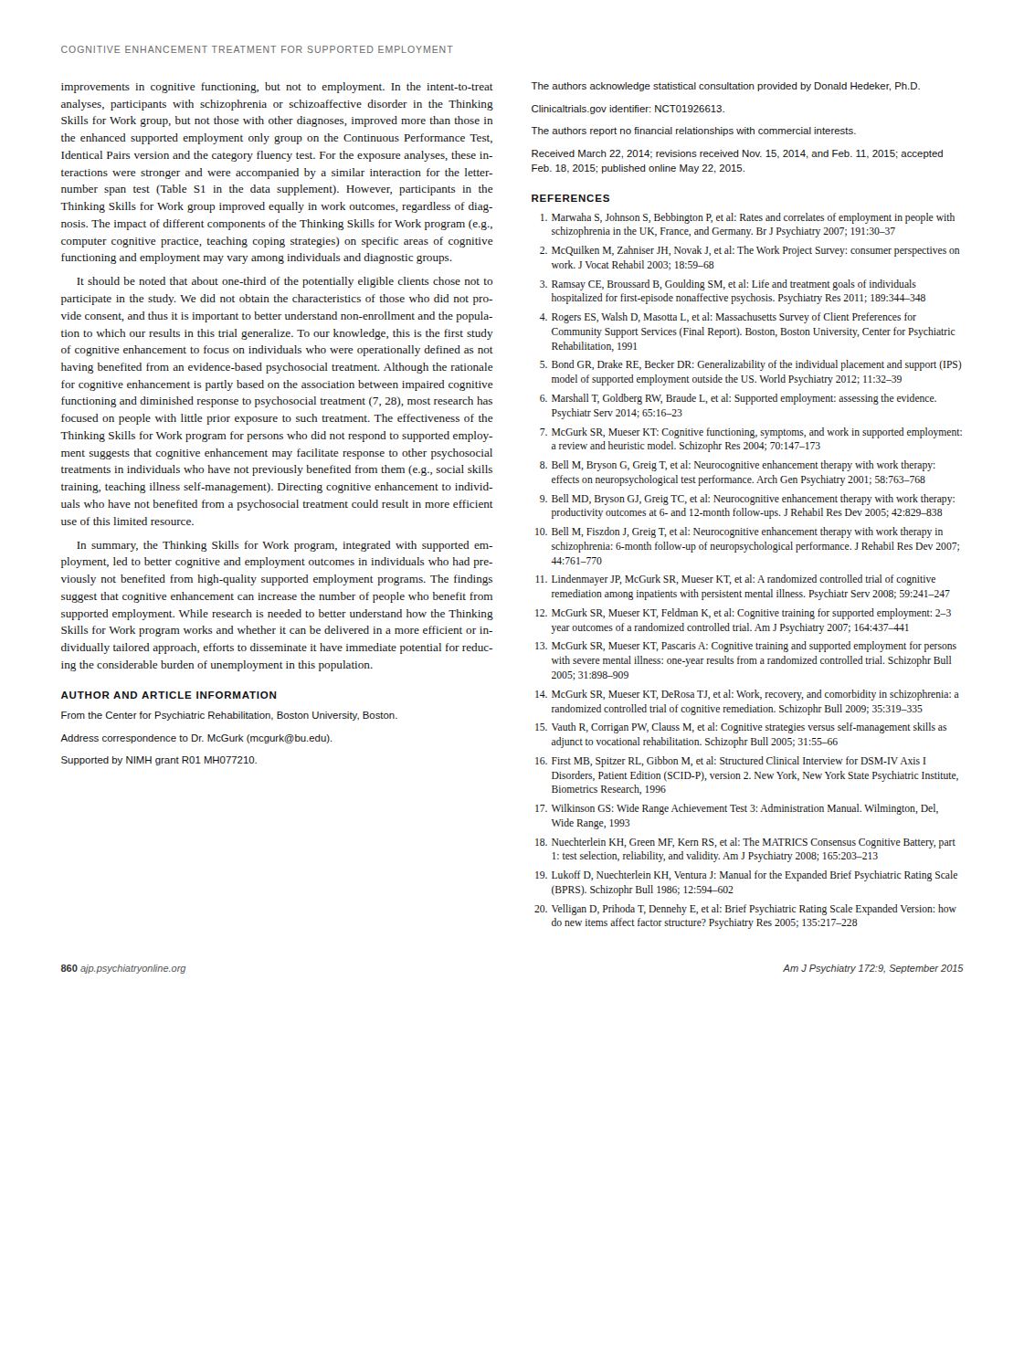Cognitive Enhancement Treatment for Supported Employment
improvements in cognitive functioning, but not to employment. In the intent-to-treat analyses, participants with schizophrenia or schizoaffective disorder in the Thinking Skills for Work group, but not those with other diagnoses, improved more than those in the enhanced supported employment only group on the Continuous Performance Test, Identical Pairs version and the category fluency test. For the exposure analyses, these interactions were stronger and were accompanied by a similar interaction for the letter-number span test (Table S1 in the data supplement). However, participants in the Thinking Skills for Work group improved equally in work outcomes, regardless of diagnosis. The impact of different components of the Thinking Skills for Work program (e.g., computer cognitive practice, teaching coping strategies) on specific areas of cognitive functioning and employment may vary among individuals and diagnostic groups.
It should be noted that about one-third of the potentially eligible clients chose not to participate in the study. We did not obtain the characteristics of those who did not provide consent, and thus it is important to better understand non-enrollment and the population to which our results in this trial generalize. To our knowledge, this is the first study of cognitive enhancement to focus on individuals who were operationally defined as not having benefited from an evidence-based psychosocial treatment. Although the rationale for cognitive enhancement is partly based on the association between impaired cognitive functioning and diminished response to psychosocial treatment (7, 28), most research has focused on people with little prior exposure to such treatment. The effectiveness of the Thinking Skills for Work program for persons who did not respond to supported employment suggests that cognitive enhancement may facilitate response to other psychosocial treatments in individuals who have not previously benefited from them (e.g., social skills training, teaching illness self-management). Directing cognitive enhancement to individuals who have not benefited from a psychosocial treatment could result in more efficient use of this limited resource.
In summary, the Thinking Skills for Work program, integrated with supported employment, led to better cognitive and employment outcomes in individuals who had previously not benefited from high-quality supported employment programs. The findings suggest that cognitive enhancement can increase the number of people who benefit from supported employment. While research is needed to better understand how the Thinking Skills for Work program works and whether it can be delivered in a more efficient or individually tailored approach, efforts to disseminate it have immediate potential for reducing the considerable burden of unemployment in this population.
Author and Article Information
From the Center for Psychiatric Rehabilitation, Boston University, Boston.
Address correspondence to Dr. McGurk (mcgurk@bu.edu).
Supported by NIMH grant R01 MH077210.
The authors acknowledge statistical consultation provided by Donald Hedeker, Ph.D.
Clinicaltrials.gov identifier: NCT01926613.
The authors report no financial relationships with commercial interests.
Received March 22, 2014; revisions received Nov. 15, 2014, and Feb. 11, 2015; accepted Feb. 18, 2015; published online May 22, 2015.
References
Marwaha S, Johnson S, Bebbington P, et al: Rates and correlates of employment in people with schizophrenia in the UK, France, and Germany. Br J Psychiatry 2007; 191:30–37
McQuilken M, Zahniser JH, Novak J, et al: The Work Project Survey: consumer perspectives on work. J Vocat Rehabil 2003; 18:59–68
Ramsay CE, Broussard B, Goulding SM, et al: Life and treatment goals of individuals hospitalized for first-episode nonaffective psychosis. Psychiatry Res 2011; 189:344–348
Rogers ES, Walsh D, Masotta L, et al: Massachusetts Survey of Client Preferences for Community Support Services (Final Report). Boston, Boston University, Center for Psychiatric Rehabilitation, 1991
Bond GR, Drake RE, Becker DR: Generalizability of the individual placement and support (IPS) model of supported employment outside the US. World Psychiatry 2012; 11:32–39
Marshall T, Goldberg RW, Braude L, et al: Supported employment: assessing the evidence. Psychiatr Serv 2014; 65:16–23
McGurk SR, Mueser KT: Cognitive functioning, symptoms, and work in supported employment: a review and heuristic model. Schizophr Res 2004; 70:147–173
Bell M, Bryson G, Greig T, et al: Neurocognitive enhancement therapy with work therapy: effects on neuropsychological test performance. Arch Gen Psychiatry 2001; 58:763–768
Bell MD, Bryson GJ, Greig TC, et al: Neurocognitive enhancement therapy with work therapy: productivity outcomes at 6- and 12-month follow-ups. J Rehabil Res Dev 2005; 42:829–838
Bell M, Fiszdon J, Greig T, et al: Neurocognitive enhancement therapy with work therapy in schizophrenia: 6-month follow-up of neuropsychological performance. J Rehabil Res Dev 2007; 44:761–770
Lindenmayer JP, McGurk SR, Mueser KT, et al: A randomized controlled trial of cognitive remediation among inpatients with persistent mental illness. Psychiatr Serv 2008; 59:241–247
McGurk SR, Mueser KT, Feldman K, et al: Cognitive training for supported employment: 2–3 year outcomes of a randomized controlled trial. Am J Psychiatry 2007; 164:437–441
McGurk SR, Mueser KT, Pascaris A: Cognitive training and supported employment for persons with severe mental illness: one-year results from a randomized controlled trial. Schizophr Bull 2005; 31:898–909
McGurk SR, Mueser KT, DeRosa TJ, et al: Work, recovery, and comorbidity in schizophrenia: a randomized controlled trial of cognitive remediation. Schizophr Bull 2009; 35:319–335
Vauth R, Corrigan PW, Clauss M, et al: Cognitive strategies versus self-management skills as adjunct to vocational rehabilitation. Schizophr Bull 2005; 31:55–66
First MB, Spitzer RL, Gibbon M, et al: Structured Clinical Interview for DSM-IV Axis I Disorders, Patient Edition (SCID-P), version 2. New York, New York State Psychiatric Institute, Biometrics Research, 1996
Wilkinson GS: Wide Range Achievement Test 3: Administration Manual. Wilmington, Del, Wide Range, 1993
Nuechterlein KH, Green MF, Kern RS, et al: The MATRICS Consensus Cognitive Battery, part 1: test selection, reliability, and validity. Am J Psychiatry 2008; 165:203–213
Lukoff D, Nuechterlein KH, Ventura J: Manual for the Expanded Brief Psychiatric Rating Scale (BPRS). Schizophr Bull 1986; 12:594–602
Velligan D, Prihoda T, Dennehy E, et al: Brief Psychiatric Rating Scale Expanded Version: how do new items affect factor structure? Psychiatry Res 2005; 135:217–228
860 ajp.psychiatryonline.org
Am J Psychiatry 172:9, September 2015